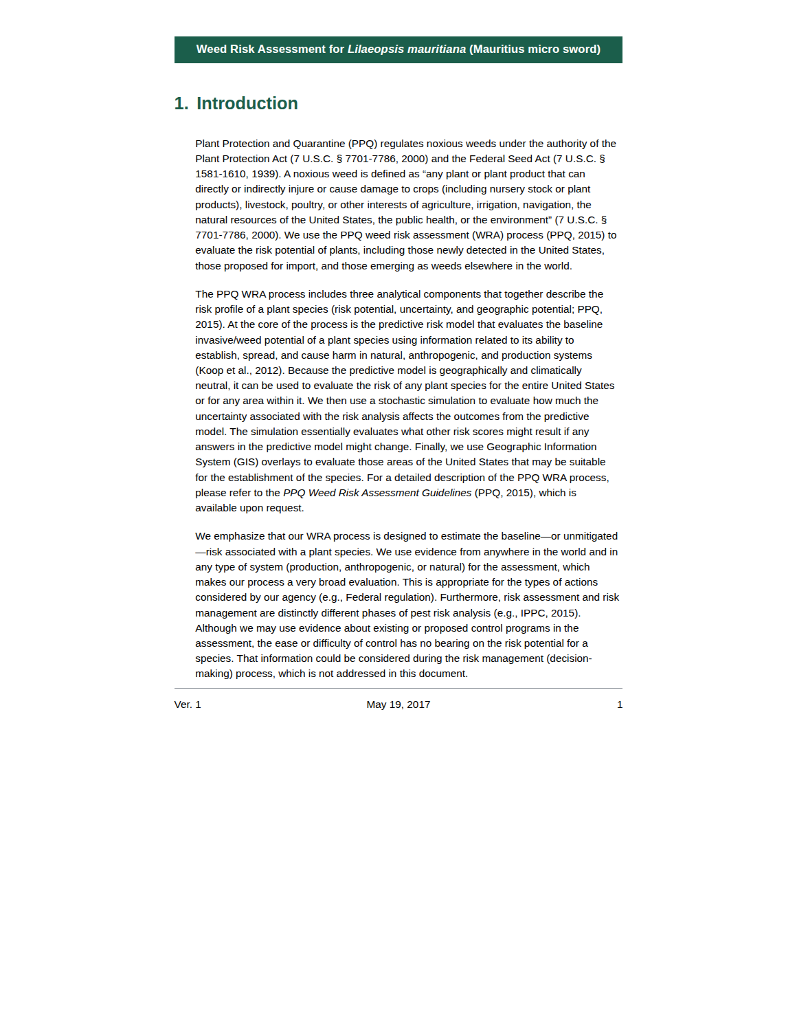Weed Risk Assessment for Lilaeopsis mauritiana (Mauritius micro sword)
1. Introduction
Plant Protection and Quarantine (PPQ) regulates noxious weeds under the authority of the Plant Protection Act (7 U.S.C. § 7701-7786, 2000) and the Federal Seed Act (7 U.S.C. § 1581-1610, 1939). A noxious weed is defined as “any plant or plant product that can directly or indirectly injure or cause damage to crops (including nursery stock or plant products), livestock, poultry, or other interests of agriculture, irrigation, navigation, the natural resources of the United States, the public health, or the environment” (7 U.S.C. § 7701-7786, 2000). We use the PPQ weed risk assessment (WRA) process (PPQ, 2015) to evaluate the risk potential of plants, including those newly detected in the United States, those proposed for import, and those emerging as weeds elsewhere in the world.
The PPQ WRA process includes three analytical components that together describe the risk profile of a plant species (risk potential, uncertainty, and geographic potential; PPQ, 2015). At the core of the process is the predictive risk model that evaluates the baseline invasive/weed potential of a plant species using information related to its ability to establish, spread, and cause harm in natural, anthropogenic, and production systems (Koop et al., 2012). Because the predictive model is geographically and climatically neutral, it can be used to evaluate the risk of any plant species for the entire United States or for any area within it. We then use a stochastic simulation to evaluate how much the uncertainty associated with the risk analysis affects the outcomes from the predictive model. The simulation essentially evaluates what other risk scores might result if any answers in the predictive model might change. Finally, we use Geographic Information System (GIS) overlays to evaluate those areas of the United States that may be suitable for the establishment of the species. For a detailed description of the PPQ WRA process, please refer to the PPQ Weed Risk Assessment Guidelines (PPQ, 2015), which is available upon request.
We emphasize that our WRA process is designed to estimate the baseline—or unmitigated—risk associated with a plant species. We use evidence from anywhere in the world and in any type of system (production, anthropogenic, or natural) for the assessment, which makes our process a very broad evaluation. This is appropriate for the types of actions considered by our agency (e.g., Federal regulation). Furthermore, risk assessment and risk management are distinctly different phases of pest risk analysis (e.g., IPPC, 2015). Although we may use evidence about existing or proposed control programs in the assessment, the ease or difficulty of control has no bearing on the risk potential for a species. That information could be considered during the risk management (decision-making) process, which is not addressed in this document.
Ver. 1
May 19, 2017
1